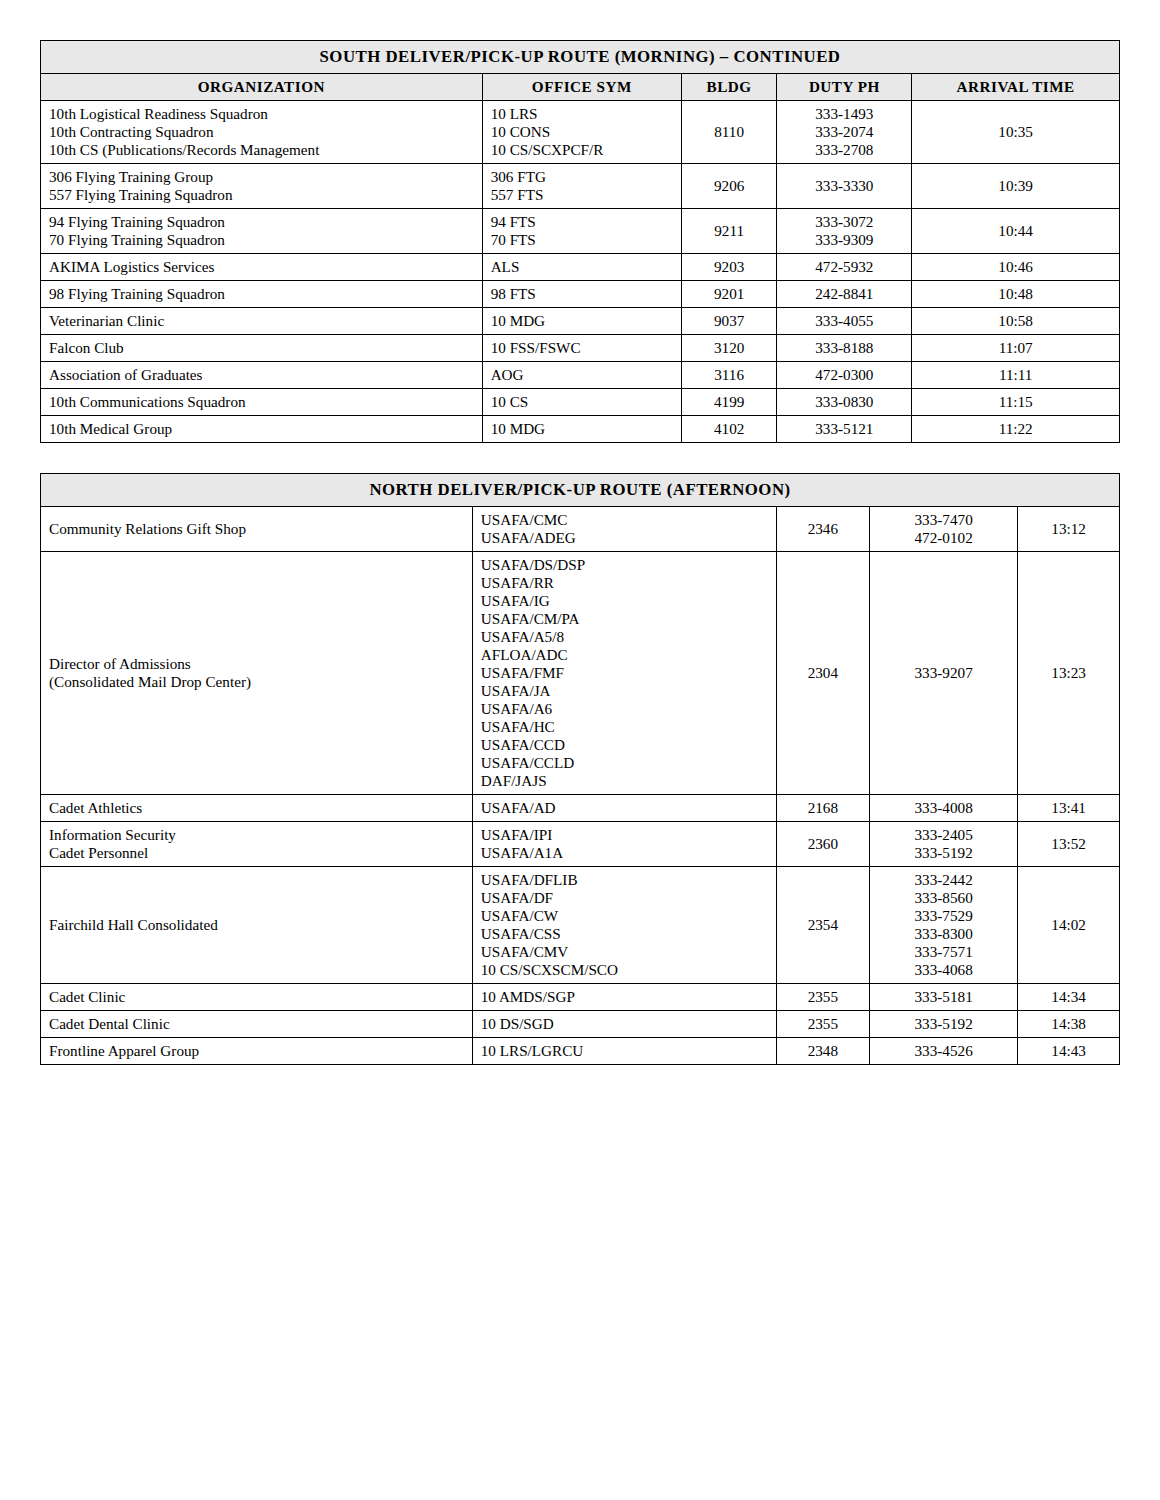SOUTH DELIVER/PICK-UP ROUTE (MORNING) – CONTINUED
| ORGANIZATION | OFFICE SYM | BLDG | DUTY PH | ARRIVAL TIME |
| --- | --- | --- | --- | --- |
| 10th Logistical Readiness Squadron 10th Contracting Squadron 10th CS (Publications/Records Management | 10 LRS 10 CONS 10 CS/SCXPCF/R | 8110 | 333-1493 333-2074 333-2708 | 10:35 |
| 306 Flying Training Group 557 Flying Training Squadron | 306 FTG 557 FTS | 9206 | 333-3330 | 10:39 |
| 94 Flying Training Squadron 70 Flying Training Squadron | 94 FTS 70 FTS | 9211 | 333-3072 333-9309 | 10:44 |
| AKIMA Logistics Services | ALS | 9203 | 472-5932 | 10:46 |
| 98 Flying Training Squadron | 98 FTS | 9201 | 242-8841 | 10:48 |
| Veterinarian Clinic | 10 MDG | 9037 | 333-4055 | 10:58 |
| Falcon Club | 10 FSS/FSWC | 3120 | 333-8188 | 11:07 |
| Association of Graduates | AOG | 3116 | 472-0300 | 11:11 |
| 10th Communications Squadron | 10 CS | 4199 | 333-0830 | 11:15 |
| 10th Medical Group | 10 MDG | 4102 | 333-5121 | 11:22 |
NORTH DELIVER/PICK-UP ROUTE (AFTERNOON)
| Community Relations Gift Shop | USAFA/CMC USAFA/ADEG | 2346 | 333-7470 472-0102 | 13:12 |
| Director of Admissions (Consolidated Mail Drop Center) | USAFA/DS/DSP USAFA/RR USAFA/IG USAFA/CM/PA USAFA/A5/8 AFLOA/ADC USAFA/FMF USAFA/JA USAFA/A6 USAFA/HC USAFA/CCD USAFA/CCLD DAF/JAJS | 2304 | 333-9207 | 13:23 |
| Cadet Athletics | USAFA/AD | 2168 | 333-4008 | 13:41 |
| Information Security Cadet Personnel | USAFA/IPI USAFA/A1A | 2360 | 333-2405 333-5192 | 13:52 |
| Fairchild Hall Consolidated | USAFA/DFLIB USAFA/DF USAFA/CW USAFA/CSS USAFA/CMV 10 CS/SCXSCM/SCO | 2354 | 333-2442 333-8560 333-7529 333-8300 333-7571 333-4068 | 14:02 |
| Cadet Clinic | 10 AMDS/SGP | 2355 | 333-5181 | 14:34 |
| Cadet Dental Clinic | 10 DS/SGD | 2355 | 333-5192 | 14:38 |
| Frontline Apparel Group | 10 LRS/LGRCU | 2348 | 333-4526 | 14:43 |